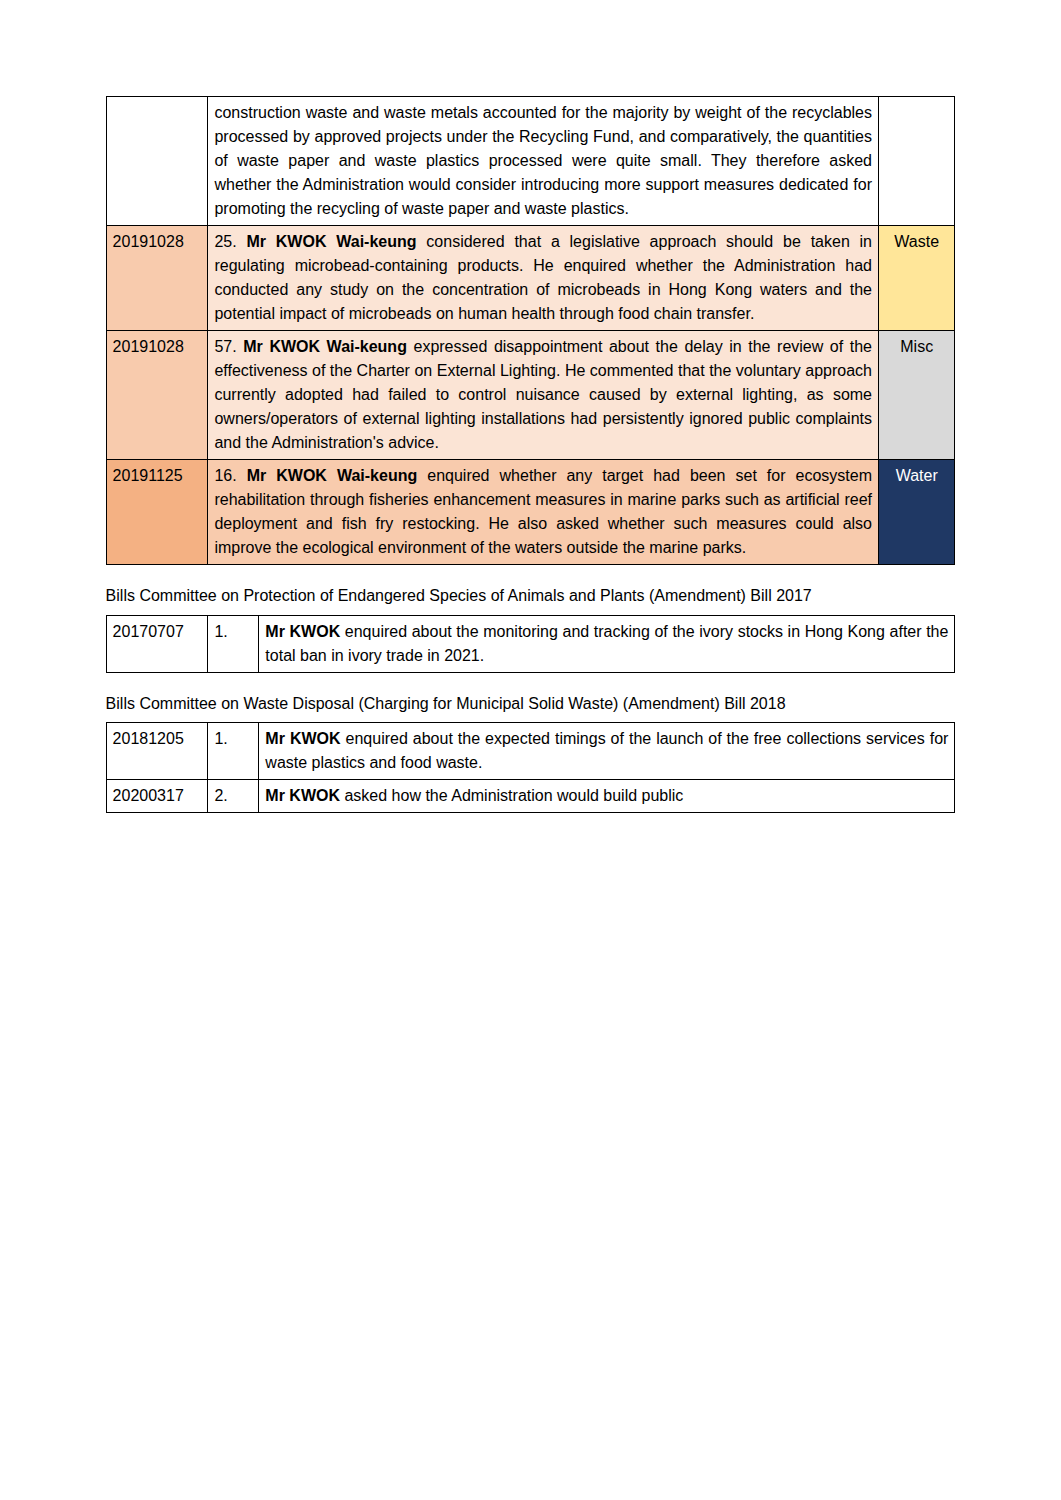| | construction waste and waste metals accounted for the majority by weight of the recyclables processed by approved projects under the Recycling Fund, and comparatively, the quantities of waste paper and waste plastics processed were quite small. They therefore asked whether the Administration would consider introducing more support measures dedicated for promoting the recycling of waste paper and waste plastics. | |
| 20191028 | 25. Mr KWOK Wai-keung considered that a legislative approach should be taken in regulating microbead-containing products. He enquired whether the Administration had conducted any study on the concentration of microbeads in Hong Kong waters and the potential impact of microbeads on human health through food chain transfer. | Waste |
| 20191028 | 57. Mr KWOK Wai-keung expressed disappointment about the delay in the review of the effectiveness of the Charter on External Lighting. He commented that the voluntary approach currently adopted had failed to control nuisance caused by external lighting, as some owners/operators of external lighting installations had persistently ignored public complaints and the Administration's advice. | Misc |
| 20191125 | 16. Mr KWOK Wai-keung enquired whether any target had been set for ecosystem rehabilitation through fisheries enhancement measures in marine parks such as artificial reef deployment and fish fry restocking. He also asked whether such measures could also improve the ecological environment of the waters outside the marine parks. | Water |
Bills Committee on Protection of Endangered Species of Animals and Plants (Amendment) Bill 2017
| 20170707 | 1. | Mr KWOK enquired about the monitoring and tracking of the ivory stocks in Hong Kong after the total ban in ivory trade in 2021. |
Bills Committee on Waste Disposal (Charging for Municipal Solid Waste) (Amendment) Bill 2018
| 20181205 | 1. | Mr KWOK enquired about the expected timings of the launch of the free collections services for waste plastics and food waste. |
| 20200317 | 2. | Mr KWOK asked how the Administration would build public |